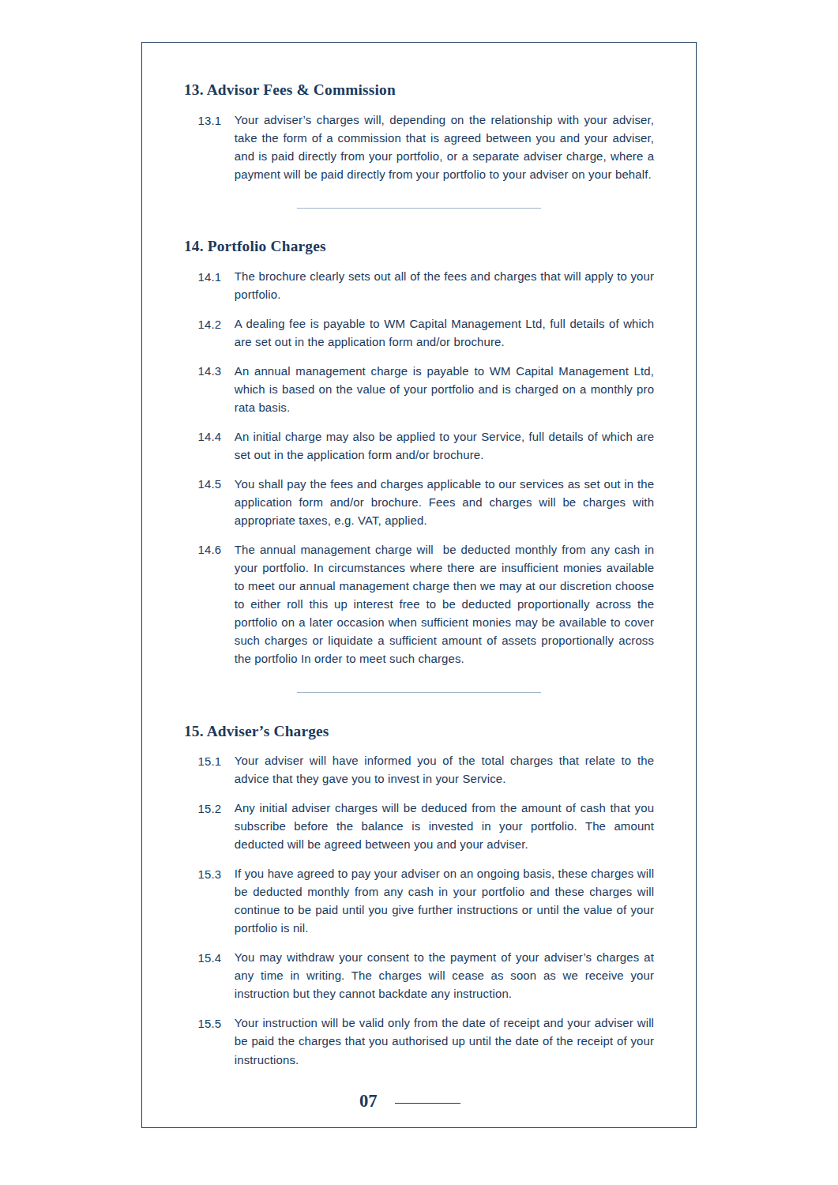13. Advisor Fees & Commission
13.1 Your adviser’s charges will, depending on the relationship with your adviser, take the form of a commission that is agreed between you and your adviser, and is paid directly from your portfolio, or a separate adviser charge, where a payment will be paid directly from your portfolio to your adviser on your behalf.
14. Portfolio Charges
14.1 The brochure clearly sets out all of the fees and charges that will apply to your portfolio.
14.2 A dealing fee is payable to WM Capital Management Ltd, full details of which are set out in the application form and/or brochure.
14.3 An annual management charge is payable to WM Capital Management Ltd, which is based on the value of your portfolio and is charged on a monthly pro rata basis.
14.4 An initial charge may also be applied to your Service, full details of which are set out in the application form and/or brochure.
14.5 You shall pay the fees and charges applicable to our services as set out in the application form and/or brochure. Fees and charges will be charges with appropriate taxes, e.g. VAT, applied.
14.6 The annual management charge will be deducted monthly from any cash in your portfolio. In circumstances where there are insufficient monies available to meet our annual management charge then we may at our discretion choose to either roll this up interest free to be deducted proportionally across the portfolio on a later occasion when sufficient monies may be available to cover such charges or liquidate a sufficient amount of assets proportionally across the portfolio In order to meet such charges.
15. Adviser’s Charges
15.1 Your adviser will have informed you of the total charges that relate to the advice that they gave you to invest in your Service.
15.2 Any initial adviser charges will be deduced from the amount of cash that you subscribe before the balance is invested in your portfolio. The amount deducted will be agreed between you and your adviser.
15.3 If you have agreed to pay your adviser on an ongoing basis, these charges will be deducted monthly from any cash in your portfolio and these charges will continue to be paid until you give further instructions or until the value of your portfolio is nil.
15.4 You may withdraw your consent to the payment of your adviser’s charges at any time in writing. The charges will cease as soon as we receive your instruction but they cannot backdate any instruction.
15.5 Your instruction will be valid only from the date of receipt and your adviser will be paid the charges that you authorised up until the date of the receipt of your instructions.
07